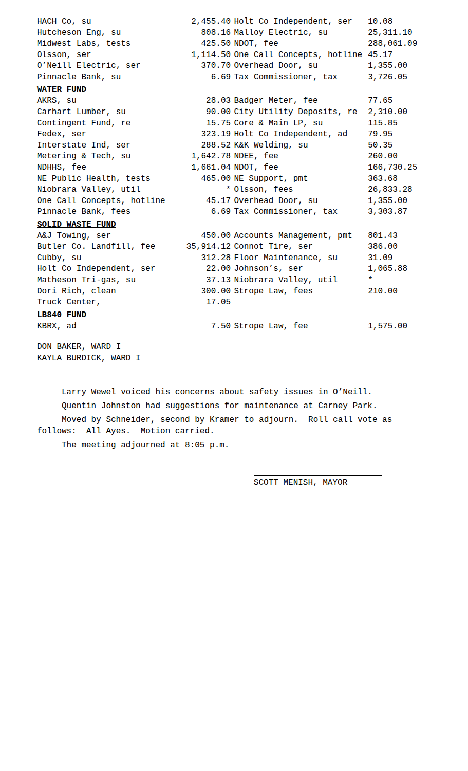| HACH Co, su | 2,455.40 | Holt Co Independent, ser | 10.08 |
| Hutcheson Eng, su | 808.16 | Malloy Electric, su | 25,311.10 |
| Midwest Labs, tests | 425.50 | NDOT, fee | 288,061.09 |
| Olsson, ser | 1,114.50 | One Call Concepts, hotline | 45.17 |
| O’Neill Electric, ser | 370.70 | Overhead Door, su | 1,355.00 |
| Pinnacle Bank, su | 6.69 | Tax Commissioner, tax | 3,726.05 |
WATER FUND
| AKRS, su | 28.03 | Badger Meter, fee | 77.65 |
| Carhart Lumber, su | 90.00 | City Utility Deposits, re | 2,310.00 |
| Contingent Fund, re | 15.75 | Core & Main LP, su | 115.85 |
| Fedex, ser | 323.19 | Holt Co Independent, ad | 79.95 |
| Interstate Ind, ser | 288.52 | K&K Welding, su | 50.35 |
| Metering & Tech, su | 1,642.78 | NDEE, fee | 260.00 |
| NDHHS, fee | 1,661.04 | NDOT, fee | 166,730.25 |
| NE Public Health, tests | 465.00 | NE Support, pmt | 363.68 |
| Niobrara Valley, util | * | Olsson, fees | 26,833.28 |
| One Call Concepts, hotline | 45.17 | Overhead Door, su | 1,355.00 |
| Pinnacle Bank, fees | 6.69 | Tax Commissioner, tax | 3,303.87 |
SOLID WASTE FUND
| A&J Towing, ser | 450.00 | Accounts Management, pmt | 801.43 |
| Butler Co. Landfill, fee | 35,914.12 | Connot Tire, ser | 386.00 |
| Cubby, su | 312.28 | Floor Maintenance, su | 31.09 |
| Holt Co Independent, ser | 22.00 | Johnson’s, ser | 1,065.88 |
| Matheson Tri-gas, su | 37.13 | Niobrara Valley, util | * |
| Dori Rich, clean | 300.00 | Strope Law, fees | 210.00 |
| Truck Center, | 17.05 | | |
LB840 FUND
| KBRX, ad | 7.50 | Strope Law, fee | 1,575.00 |
DON BAKER, WARD I
KAYLA BURDICK, WARD I
Larry Wewel voiced his concerns about safety issues in O’Neill.
Quentin Johnston had suggestions for maintenance at Carney Park.
Moved by Schneider, second by Kramer to adjourn. Roll call vote as follows: All Ayes. Motion carried.
The meeting adjourned at 8:05 p.m.
SCOTT MENISH, MAYOR